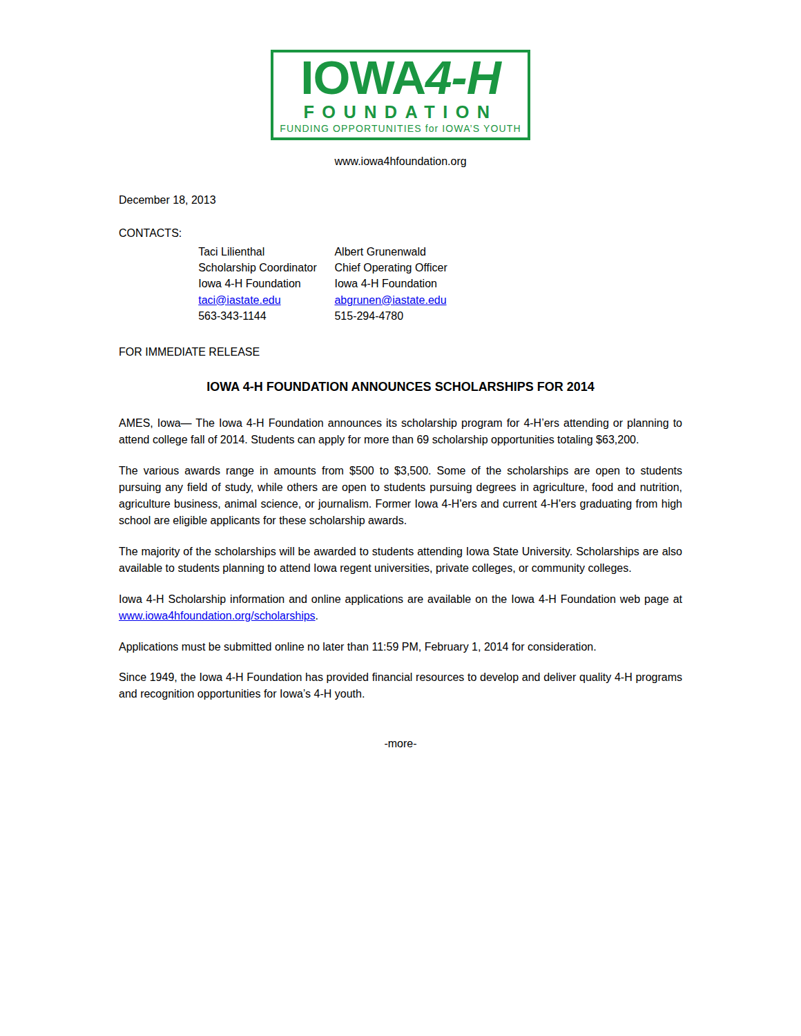IOWA4-H
FOUNDATION
FUNDING OPPORTUNITIES for IOWA’S YOUTH
www.iowa4hfoundation.org
December 18, 2013
CONTACTS:
| Taci Lilienthal | Albert Grunenwald |
| Scholarship Coordinator | Chief Operating Officer |
| Iowa 4-H Foundation | Iowa 4-H Foundation |
| taci@iastate.edu | abgrunen@iastate.edu |
| 563-343-1144 | 515-294-4780 |
FOR IMMEDIATE RELEASE
IOWA 4-H FOUNDATION ANNOUNCES SCHOLARSHIPS FOR 2014
AMES, Iowa— The Iowa 4-H Foundation announces its scholarship program for 4-H’ers attending or planning to attend college fall of 2014. Students can apply for more than 69 scholarship opportunities totaling $63,200.
The various awards range in amounts from $500 to $3,500. Some of the scholarships are open to students pursuing any field of study, while others are open to students pursuing degrees in agriculture, food and nutrition, agriculture business, animal science, or journalism. Former Iowa 4-H'ers and current 4-H'ers graduating from high school are eligible applicants for these scholarship awards.
The majority of the scholarships will be awarded to students attending Iowa State University. Scholarships are also available to students planning to attend Iowa regent universities, private colleges, or community colleges.
Iowa 4-H Scholarship information and online applications are available on the Iowa 4-H Foundation web page at www.iowa4hfoundation.org/scholarships.
Applications must be submitted online no later than 11:59 PM, February 1, 2014 for consideration.
Since 1949, the Iowa 4-H Foundation has provided financial resources to develop and deliver quality 4-H programs and recognition opportunities for Iowa’s 4-H youth.
-more-